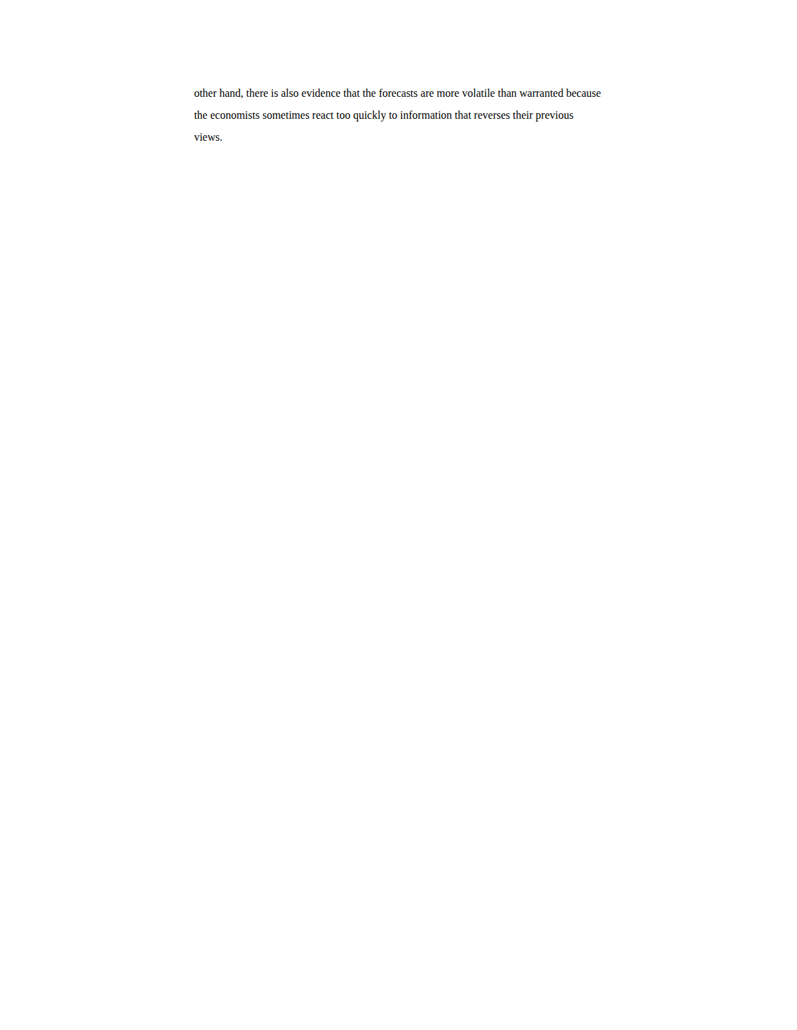other hand, there is also evidence that the forecasts are more volatile than warranted because the economists sometimes react too quickly to information that reverses their previous views.